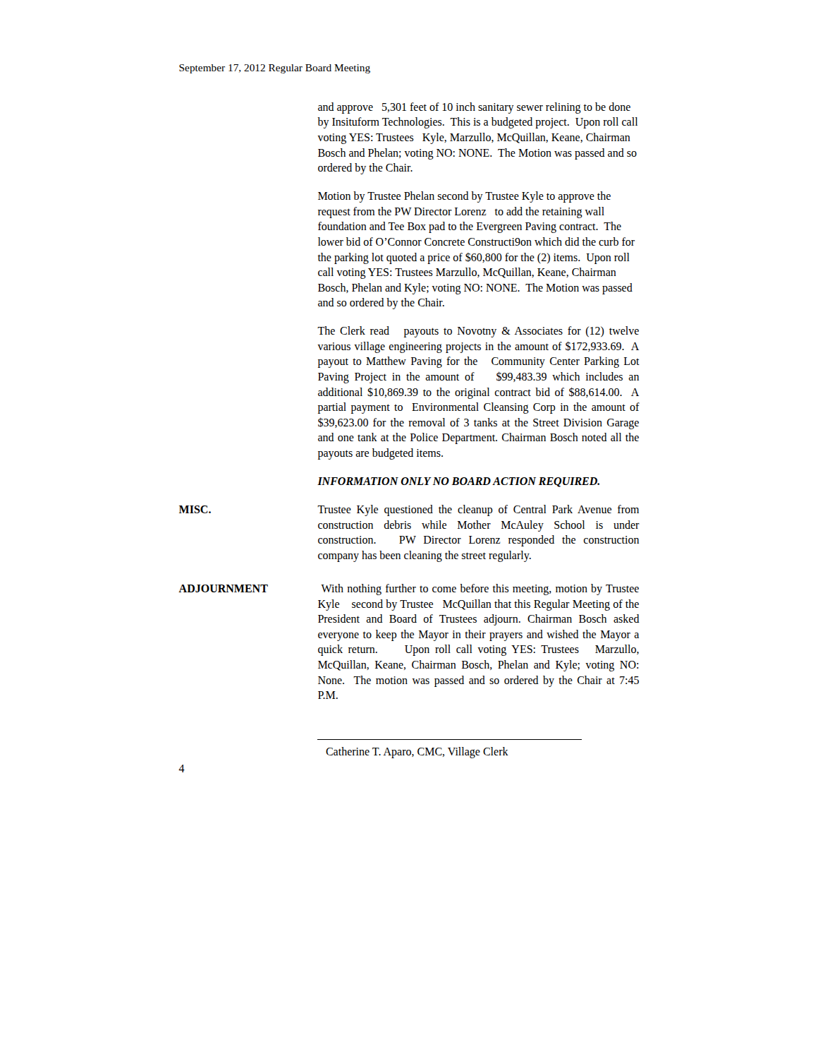September 17, 2012 Regular Board Meeting
and approve 5,301 feet of 10 inch sanitary sewer relining to be done by Insituform Technologies. This is a budgeted project. Upon roll call voting YES: Trustees Kyle, Marzullo, McQuillan, Keane, Chairman Bosch and Phelan; voting NO: NONE. The Motion was passed and so ordered by the Chair.
Motion by Trustee Phelan second by Trustee Kyle to approve the request from the PW Director Lorenz to add the retaining wall foundation and Tee Box pad to the Evergreen Paving contract. The lower bid of O’Connor Concrete Constructi9on which did the curb for the parking lot quoted a price of $60,800 for the (2) items. Upon roll call voting YES: Trustees Marzullo, McQuillan, Keane, Chairman Bosch, Phelan and Kyle; voting NO: NONE. The Motion was passed and so ordered by the Chair.
The Clerk read payouts to Novotny & Associates for (12) twelve various village engineering projects in the amount of $172,933.69. A payout to Matthew Paving for the Community Center Parking Lot Paving Project in the amount of $99,483.39 which includes an additional $10,869.39 to the original contract bid of $88,614.00. A partial payment to Environmental Cleansing Corp in the amount of $39,623.00 for the removal of 3 tanks at the Street Division Garage and one tank at the Police Department. Chairman Bosch noted all the payouts are budgeted items.
INFORMATION ONLY NO BOARD ACTION REQUIRED.
MISC.
Trustee Kyle questioned the cleanup of Central Park Avenue from construction debris while Mother McAuley School is under construction. PW Director Lorenz responded the construction company has been cleaning the street regularly.
ADJOURNMENT
With nothing further to come before this meeting, motion by Trustee Kyle second by Trustee McQuillan that this Regular Meeting of the President and Board of Trustees adjourn. Chairman Bosch asked everyone to keep the Mayor in their prayers and wished the Mayor a quick return. Upon roll call voting YES: Trustees Marzullo, McQuillan, Keane, Chairman Bosch, Phelan and Kyle; voting NO: None. The motion was passed and so ordered by the Chair at 7:45 P.M.
Catherine T. Aparo, CMC, Village Clerk
4